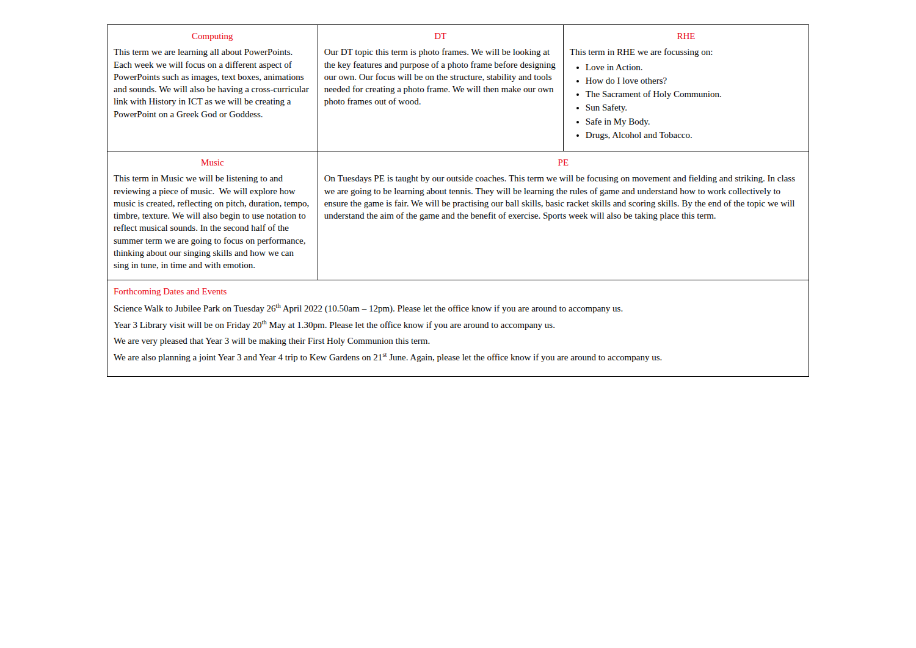| Computing This term we are learning all about PowerPoints. Each week we will focus on a different aspect of PowerPoints such as images, text boxes, animations and sounds. We will also be having a cross-curricular link with History in ICT as we will be creating a PowerPoint on a Greek God or Goddess. | DT Our DT topic this term is photo frames. We will be looking at the key features and purpose of a photo frame before designing our own. Our focus will be on the structure, stability and tools needed for creating a photo frame. We will then make our own photo frames out of wood. | RHE This term in RHE we are focussing on: Love in Action. How do I love others? The Sacrament of Holy Communion. Sun Safety. Safe in My Body. Drugs, Alcohol and Tobacco. |
| Music This term in Music we will be listening to and reviewing a piece of music. We will explore how music is created, reflecting on pitch, duration, tempo, timbre, texture. We will also begin to use notation to reflect musical sounds. In the second half of the summer term we are going to focus on performance, thinking about our singing skills and how we can sing in tune, in time and with emotion. | PE On Tuesdays PE is taught by our outside coaches. This term we will be focusing on movement and fielding and striking. In class we are going to be learning about tennis. They will be learning the rules of game and understand how to work collectively to ensure the game is fair. We will be practising our ball skills, basic racket skills and scoring skills. By the end of the topic we will understand the aim of the game and the benefit of exercise. Sports week will also be taking place this term. |
| Forthcoming Dates and Events Science Walk to Jubilee Park on Tuesday 26 th April 2022 (10.50am – 12pm). Please let the office know if you are around to accompany us. Year 3 Library visit will be on Friday 20 th May at 1.30pm. Please let the office know if you are around to accompany us. We are very pleased that Year 3 will be making their First Holy Communion this term. We are also planning a joint Year 3 and Year 4 trip to Kew Gardens on 21 st June. Again, please let the office know if you are around to accompany us. |